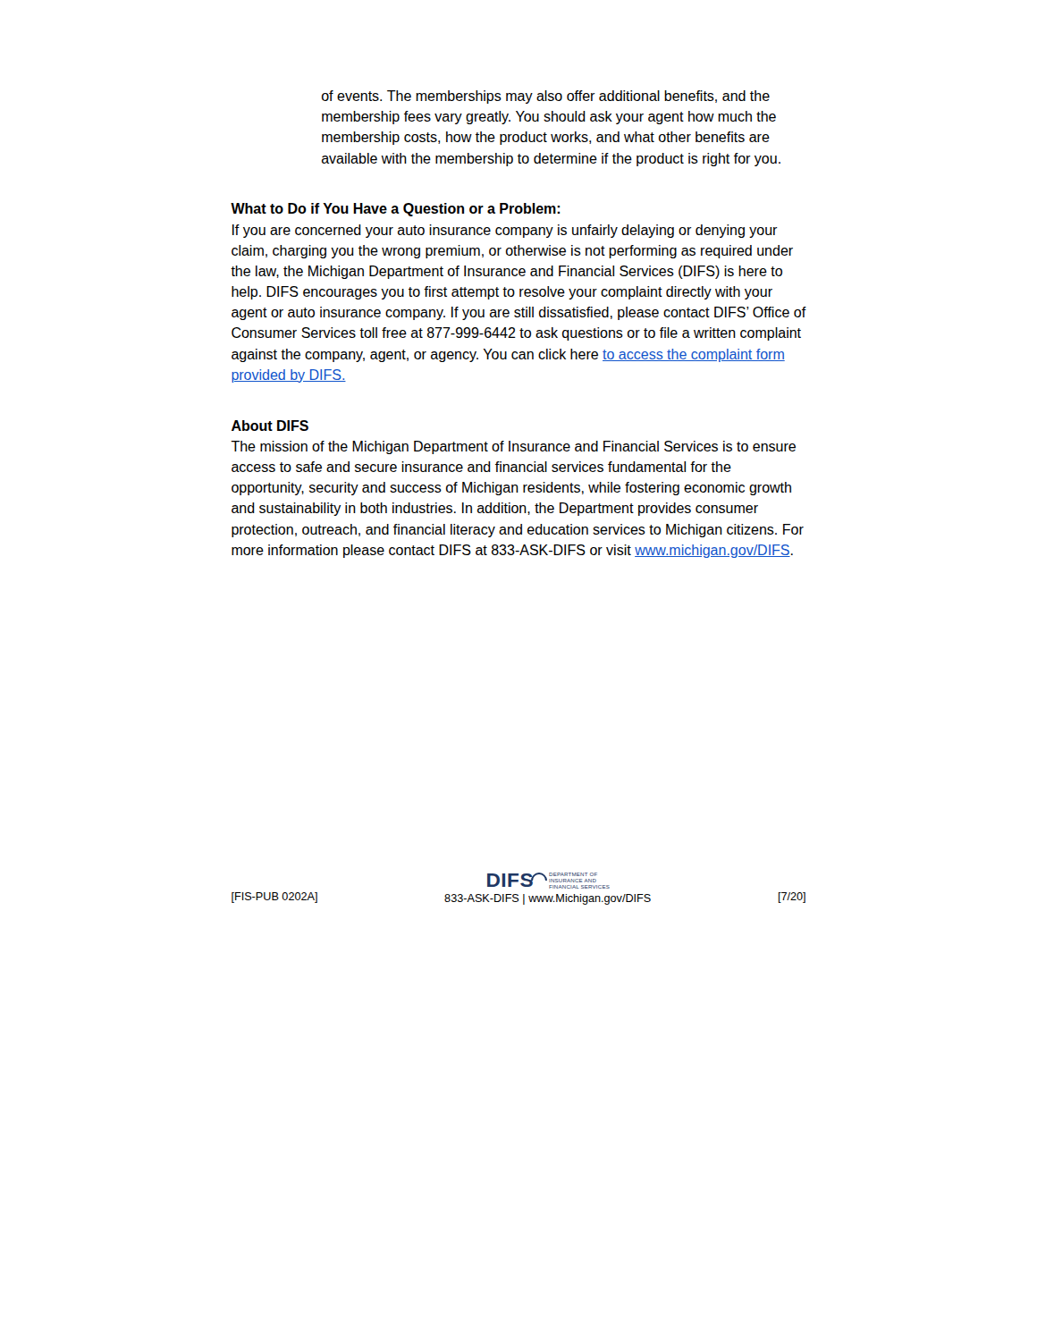of events. The memberships may also offer additional benefits, and the membership fees vary greatly. You should ask your agent how much the membership costs, how the product works, and what other benefits are available with the membership to determine if the product is right for you.
What to Do if You Have a Question or a Problem:
If you are concerned your auto insurance company is unfairly delaying or denying your claim, charging you the wrong premium, or otherwise is not performing as required under the law, the Michigan Department of Insurance and Financial Services (DIFS) is here to help. DIFS encourages you to first attempt to resolve your complaint directly with your agent or auto insurance company. If you are still dissatisfied, please contact DIFS’ Office of Consumer Services toll free at 877-999-6442 to ask questions or to file a written complaint against the company, agent, or agency. You can click here to access the complaint form provided by DIFS.
About DIFS
The mission of the Michigan Department of Insurance and Financial Services is to ensure access to safe and secure insurance and financial services fundamental for the opportunity, security and success of Michigan residents, while fostering economic growth and sustainability in both industries. In addition, the Department provides consumer protection, outreach, and financial literacy and education services to Michigan citizens. For more information please contact DIFS at 833-ASK-DIFS or visit www.michigan.gov/DIFS.
[FIS-PUB 0202A]
DIFS DEPARTMENT OF
INSURANCE AND
FINANCIAL SERVICES
833-ASK-DIFS | www.Michigan.gov/DIFS
[7/20]